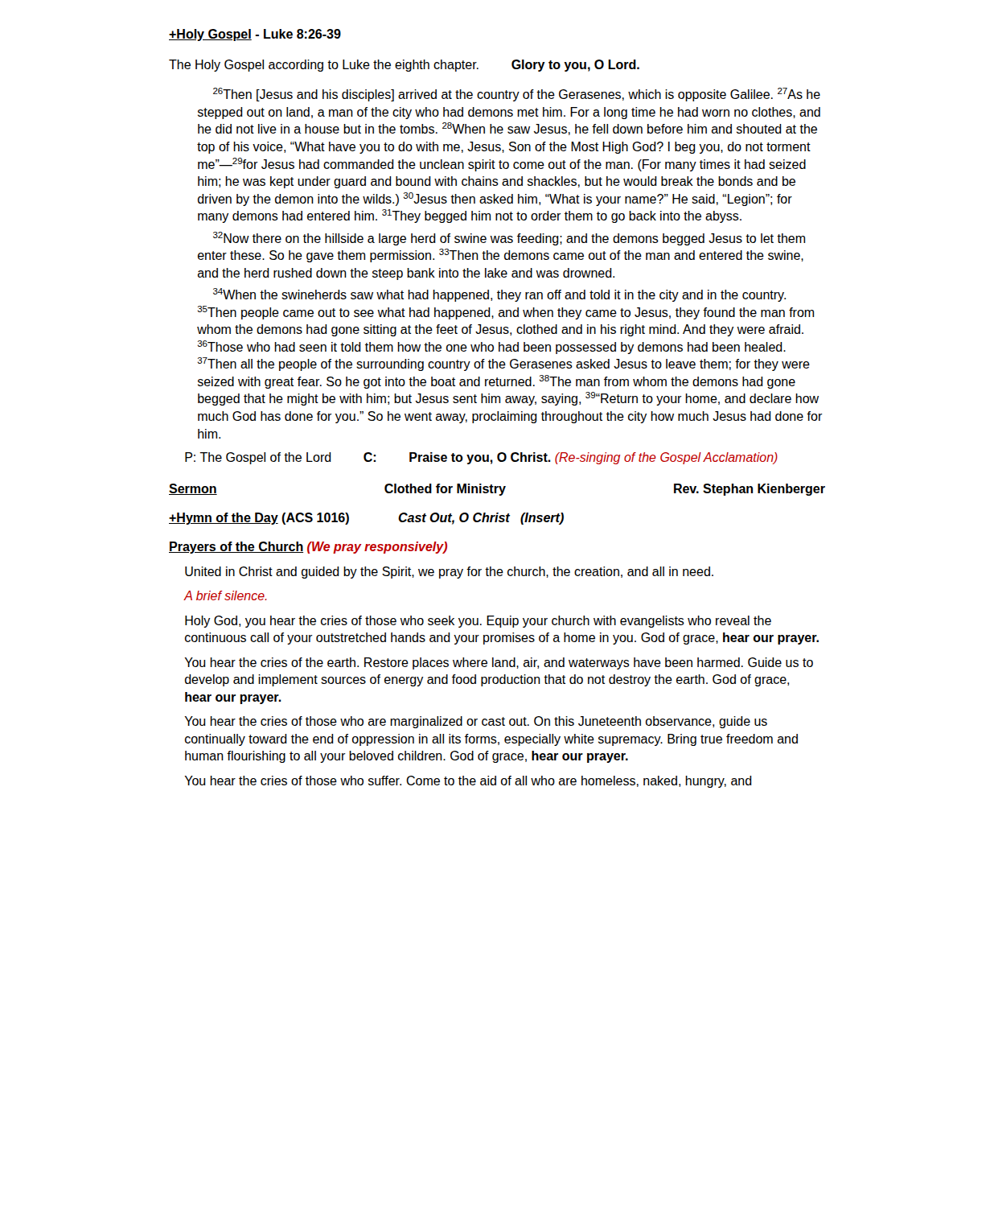+Holy Gospel - Luke 8:26-39
The Holy Gospel according to Luke the eighth chapter. Glory to you, O Lord.
26Then [Jesus and his disciples] arrived at the country of the Gerasenes, which is opposite Galilee. 27As he stepped out on land, a man of the city who had demons met him. For a long time he had worn no clothes, and he did not live in a house but in the tombs. 28When he saw Jesus, he fell down before him and shouted at the top of his voice, “What have you to do with me, Jesus, Son of the Most High God? I beg you, do not torment me”—29for Jesus had commanded the unclean spirit to come out of the man. (For many times it had seized him; he was kept under guard and bound with chains and shackles, but he would break the bonds and be driven by the demon into the wilds.) 30Jesus then asked him, “What is your name?” He said, “Legion”; for many demons had entered him. 31They begged him not to order them to go back into the abyss.
32Now there on the hillside a large herd of swine was feeding; and the demons begged Jesus to let them enter these. So he gave them permission. 33Then the demons came out of the man and entered the swine, and the herd rushed down the steep bank into the lake and was drowned.
34When the swineherds saw what had happened, they ran off and told it in the city and in the country. 35Then people came out to see what had happened, and when they came to Jesus, they found the man from whom the demons had gone sitting at the feet of Jesus, clothed and in his right mind. And they were afraid. 36Those who had seen it told them how the one who had been possessed by demons had been healed. 37Then all the people of the surrounding country of the Gerasenes asked Jesus to leave them; for they were seized with great fear. So he got into the boat and returned. 38The man from whom the demons had gone begged that he might be with him; but Jesus sent him away, saying, 39“Return to your home, and declare how much God has done for you.” So he went away, proclaiming throughout the city how much Jesus had done for him.
P: The Gospel of the Lord C: Praise to you, O Christ. (Re-singing of the Gospel Acclamation)
Sermon Clothed for Ministry Rev. Stephan Kienberger
+Hymn of the Day (ACS 1016) Cast Out, O Christ (Insert)
Prayers of the Church (We pray responsively)
United in Christ and guided by the Spirit, we pray for the church, the creation, and all in need.
A brief silence.
Holy God, you hear the cries of those who seek you. Equip your church with evangelists who reveal the continuous call of your outstretched hands and your promises of a home in you. God of grace, hear our prayer.
You hear the cries of the earth. Restore places where land, air, and waterways have been harmed. Guide us to develop and implement sources of energy and food production that do not destroy the earth. God of grace, hear our prayer.
You hear the cries of those who are marginalized or cast out. On this Juneteenth observance, guide us continually toward the end of oppression in all its forms, especially white supremacy. Bring true freedom and human flourishing to all your beloved children. God of grace, hear our prayer.
You hear the cries of those who suffer. Come to the aid of all who are homeless, naked, hungry, and